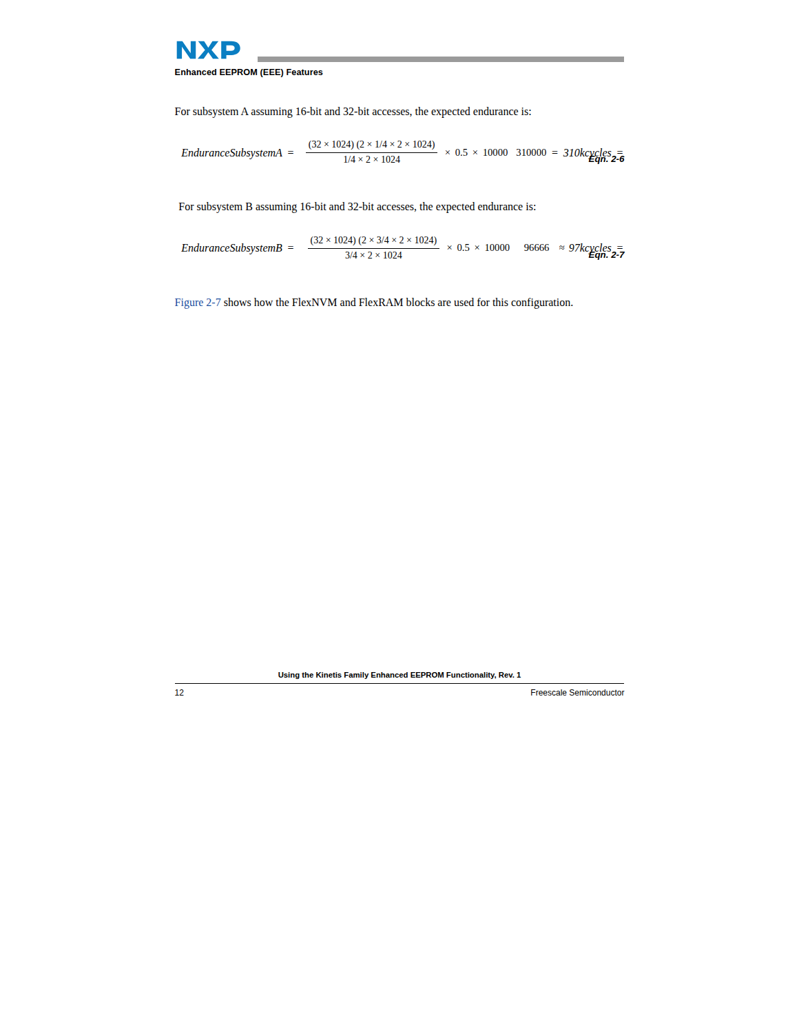Enhanced EEPROM (EEE) Features
For subsystem A assuming 16-bit and 32-bit accesses, the expected endurance is:
EnduranceSubsystemA = (32 × 1024) (2 × 1/4 × 2 × 1024) 1/4 × 2 × 1024 ×0.5 ×10000 310000= 310kcycles=
Eqn. 2-6
For subsystem B assuming 16-bit and 32-bit accesses, the expected endurance is:
EnduranceSubsystemB = (32 × 1024) (2 × 3/4 × 2 × 1024) 3/4 × 2 × 1024 ×0.5 ×10000 96666 ≈97kcycles=
Eqn. 2-7
Figure 2-7 shows how the FlexNVM and FlexRAM blocks are used for this configuration.
Using the Kinetis Family Enhanced EEPROM Functionality, Rev. 1
12 Freescale Semiconductor